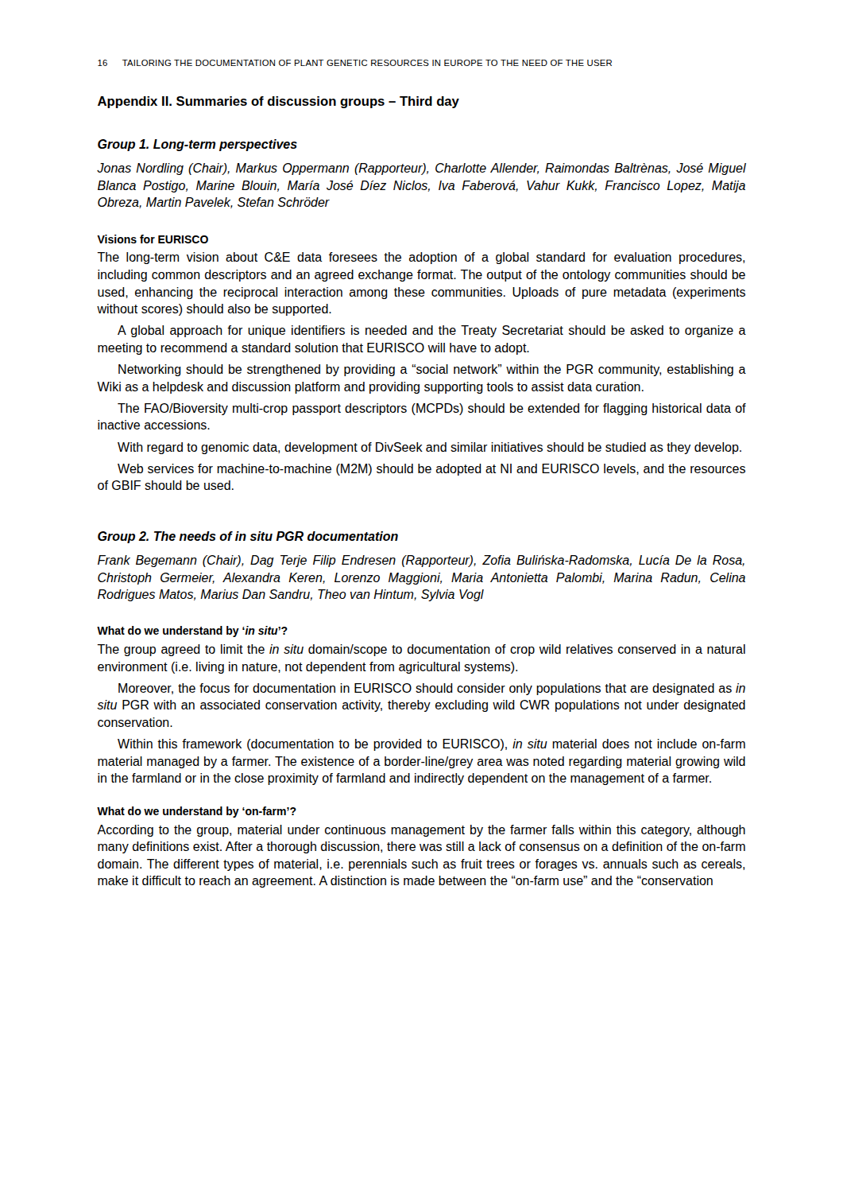16 TAILORING THE DOCUMENTATION OF PLANT GENETIC RESOURCES IN EUROPE TO THE NEED OF THE USER
Appendix II. Summaries of discussion groups – Third day
Group 1. Long-term perspectives
Jonas Nordling (Chair), Markus Oppermann (Rapporteur), Charlotte Allender, Raimondas Baltrènas, José Miguel Blanca Postigo, Marine Blouin, María José Díez Niclos, Iva Faberová, Vahur Kukk, Francisco Lopez, Matija Obreza, Martin Pavelek, Stefan Schröder
Visions for EURISCO
The long-term vision about C&E data foresees the adoption of a global standard for evaluation procedures, including common descriptors and an agreed exchange format. The output of the ontology communities should be used, enhancing the reciprocal interaction among these communities. Uploads of pure metadata (experiments without scores) should also be supported.
A global approach for unique identifiers is needed and the Treaty Secretariat should be asked to organize a meeting to recommend a standard solution that EURISCO will have to adopt.
Networking should be strengthened by providing a “social network” within the PGR community, establishing a Wiki as a helpdesk and discussion platform and providing supporting tools to assist data curation.
The FAO/Bioversity multi-crop passport descriptors (MCPDs) should be extended for flagging historical data of inactive accessions.
With regard to genomic data, development of DivSeek and similar initiatives should be studied as they develop.
Web services for machine-to-machine (M2M) should be adopted at NI and EURISCO levels, and the resources of GBIF should be used.
Group 2. The needs of in situ PGR documentation
Frank Begemann (Chair), Dag Terje Filip Endresen (Rapporteur), Zofia Bulińska-Radomska, Lucía De la Rosa, Christoph Germeier, Alexandra Keren, Lorenzo Maggioni, Maria Antonietta Palombi, Marina Radun, Celina Rodrigues Matos, Marius Dan Sandru, Theo van Hintum, Sylvia Vogl
What do we understand by ‘in situ’?
The group agreed to limit the in situ domain/scope to documentation of crop wild relatives conserved in a natural environment (i.e. living in nature, not dependent from agricultural systems).
Moreover, the focus for documentation in EURISCO should consider only populations that are designated as in situ PGR with an associated conservation activity, thereby excluding wild CWR populations not under designated conservation.
Within this framework (documentation to be provided to EURISCO), in situ material does not include on-farm material managed by a farmer. The existence of a border-line/grey area was noted regarding material growing wild in the farmland or in the close proximity of farmland and indirectly dependent on the management of a farmer.
What do we understand by ‘on-farm’?
According to the group, material under continuous management by the farmer falls within this category, although many definitions exist. After a thorough discussion, there was still a lack of consensus on a definition of the on-farm domain. The different types of material, i.e. perennials such as fruit trees or forages vs. annuals such as cereals, make it difficult to reach an agreement. A distinction is made between the “on-farm use” and the “conservation